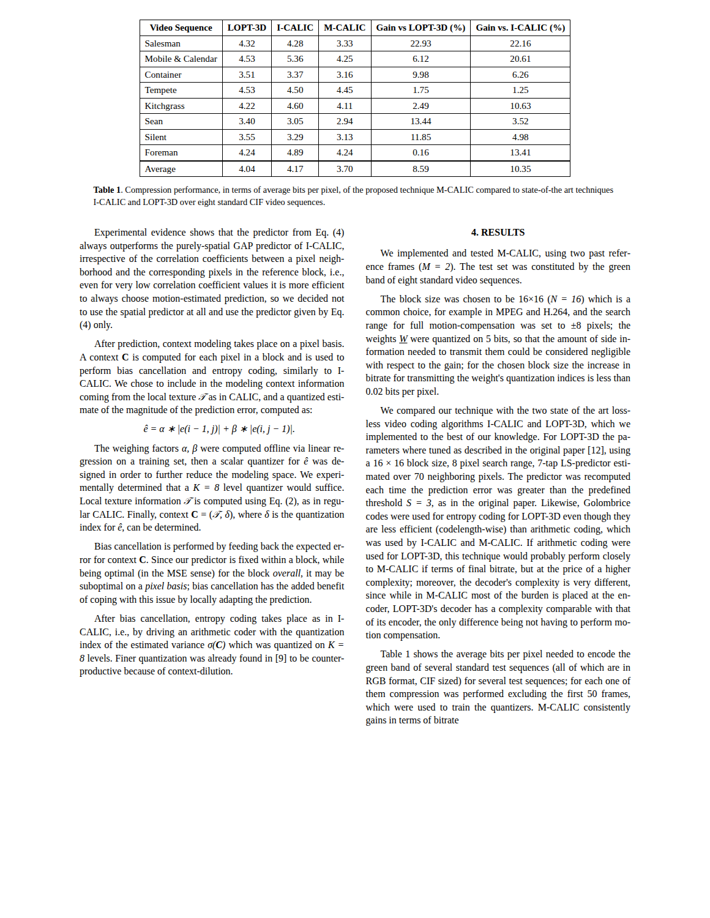| Video Sequence | LOPT-3D | I-CALIC | M-CALIC | Gain vs LOPT-3D (%) | Gain vs. I-CALIC (%) |
| --- | --- | --- | --- | --- | --- |
| Salesman | 4.32 | 4.28 | 3.33 | 22.93 | 22.16 |
| Mobile & Calendar | 4.53 | 5.36 | 4.25 | 6.12 | 20.61 |
| Container | 3.51 | 3.37 | 3.16 | 9.98 | 6.26 |
| Tempete | 4.53 | 4.50 | 4.45 | 1.75 | 1.25 |
| Kitchgrass | 4.22 | 4.60 | 4.11 | 2.49 | 10.63 |
| Sean | 3.40 | 3.05 | 2.94 | 13.44 | 3.52 |
| Silent | 3.55 | 3.29 | 3.13 | 11.85 | 4.98 |
| Foreman | 4.24 | 4.89 | 4.24 | 0.16 | 13.41 |
| Average | 4.04 | 4.17 | 3.70 | 8.59 | 10.35 |
Table 1. Compression performance, in terms of average bits per pixel, of the proposed technique M-CALIC compared to state-of-the art techniques I-CALIC and LOPT-3D over eight standard CIF video sequences.
Experimental evidence shows that the predictor from Eq. (4) always outperforms the purely-spatial GAP predictor of I-CALIC, irrespective of the correlation coefficients between a pixel neighborhood and the corresponding pixels in the reference block, i.e., even for very low correlation coefficient values it is more efficient to always choose motion-estimated prediction, so we decided not to use the spatial predictor at all and use the predictor given by Eq. (4) only.
After prediction, context modeling takes place on a pixel basis. A context C is computed for each pixel in a block and is used to perform bias cancellation and entropy coding, similarly to I-CALIC. We chose to include in the modeling context information coming from the local texture 𝒯 as in CALIC, and a quantized estimate of the magnitude of the prediction error, computed as:
ê = α ∗ |e(i − 1, j)| + β ∗ |e(i, j − 1)|.
The weighing factors α, β were computed offline via linear regression on a training set, then a scalar quantizer for ê was designed in order to further reduce the modeling space. We experimentally determined that a K = 8 level quantizer would suffice. Local texture information 𝒯 is computed using Eq. (2), as in regular CALIC. Finally, context C = (𝒯, δ), where δ is the quantization index for ê, can be determined.
Bias cancellation is performed by feeding back the expected error for context C. Since our predictor is fixed within a block, while being optimal (in the MSE sense) for the block overall, it may be suboptimal on a pixel basis; bias cancellation has the added benefit of coping with this issue by locally adapting the prediction.
After bias cancellation, entropy coding takes place as in I-CALIC, i.e., by driving an arithmetic coder with the quantization index of the estimated variance σ(C) which was quantized on K = 8 levels. Finer quantization was already found in [9] to be counter-productive because of context-dilution.
4. RESULTS
We implemented and tested M-CALIC, using two past reference frames (M = 2). The test set was constituted by the green band of eight standard video sequences.
The block size was chosen to be 16×16 (N = 16) which is a common choice, for example in MPEG and H.264, and the search range for full motion-compensation was set to ±8 pixels; the weights W were quantized on 5 bits, so that the amount of side information needed to transmit them could be considered negligible with respect to the gain; for the chosen block size the increase in bitrate for transmitting the weight's quantization indices is less than 0.02 bits per pixel.
We compared our technique with the two state of the art lossless video coding algorithms I-CALIC and LOPT-3D, which we implemented to the best of our knowledge. For LOPT-3D the parameters where tuned as described in the original paper [12], using a 16 × 16 block size, 8 pixel search range, 7-tap LS-predictor estimated over 70 neighboring pixels. The predictor was recomputed each time the prediction error was greater than the predefined threshold S = 3, as in the original paper. Likewise, Golombrice codes were used for entropy coding for LOPT-3D even though they are less efficient (codelength-wise) than arithmetic coding, which was used by I-CALIC and M-CALIC. If arithmetic coding were used for LOPT-3D, this technique would probably perform closely to M-CALIC if terms of final bitrate, but at the price of a higher complexity; moreover, the decoder's complexity is very different, since while in M-CALIC most of the burden is placed at the encoder, LOPT-3D's decoder has a complexity comparable with that of its encoder, the only difference being not having to perform motion compensation.
Table 1 shows the average bits per pixel needed to encode the green band of several standard test sequences (all of which are in RGB format, CIF sized) for several test sequences; for each one of them compression was performed excluding the first 50 frames, which were used to train the quantizers. M-CALIC consistently gains in terms of bitrate